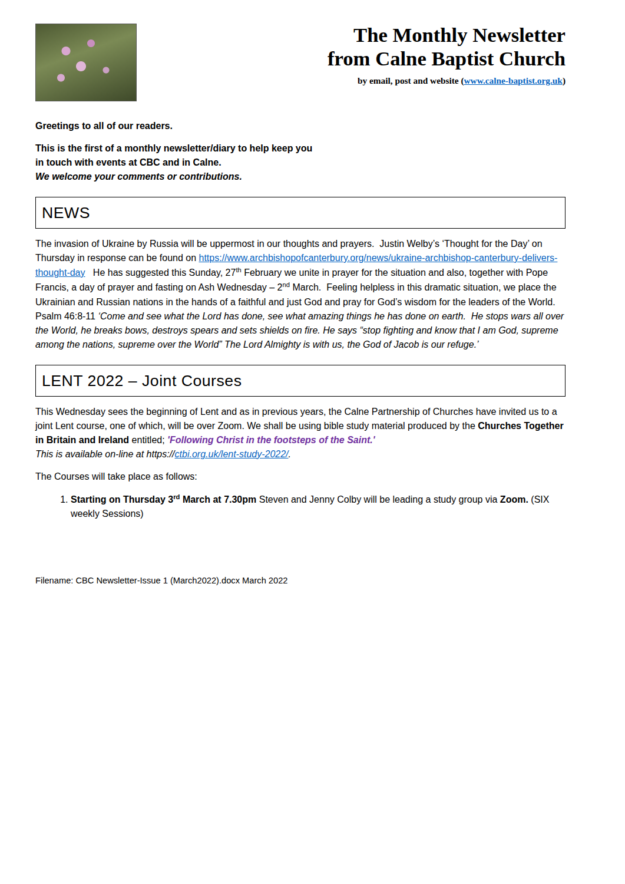The Monthly Newsletter
from Calne Baptist Church
by email, post and website (www.calne-baptist.org.uk)
Greetings to all of our readers.
This is the first of a monthly newsletter/diary to help keep you
in touch with events at CBC and in Calne.
We welcome your comments or contributions.
NEWS
The invasion of Ukraine by Russia will be uppermost in our thoughts and prayers. Justin Welby’s ‘Thought for the Day’ on Thursday in response can be found on https://www.archbishopofcanterbury.org/news/ukraine-archbishop-canterbury-delivers-thought-day He has suggested this Sunday, 27th February we unite in prayer for the situation and also, together with Pope Francis, a day of prayer and fasting on Ash Wednesday – 2nd March. Feeling helpless in this dramatic situation, we place the Ukrainian and Russian nations in the hands of a faithful and just God and pray for God’s wisdom for the leaders of the World. Psalm 46:8-11 ‘Come and see what the Lord has done, see what amazing things he has done on earth. He stops wars all over the World, he breaks bows, destroys spears and sets shields on fire. He says “stop fighting and know that I am God, supreme among the nations, supreme over the World” The Lord Almighty is with us, the God of Jacob is our refuge.’
LENT 2022 – Joint Courses
This Wednesday sees the beginning of Lent and as in previous years, the Calne Partnership of Churches have invited us to a joint Lent course, one of which, will be over Zoom. We shall be using bible study material produced by the Churches Together in Britain and Ireland entitled; 'Following Christ in the footsteps of the Saint.'
This is available on-line at https://ctbi.org.uk/lent-study-2022/.
The Courses will take place as follows:
Starting on Thursday 3rd March at 7.30pm Steven and Jenny Colby will be leading a study group via Zoom. (SIX weekly Sessions)
Filename: CBC Newsletter-Issue 1 (March2022).docx March 2022